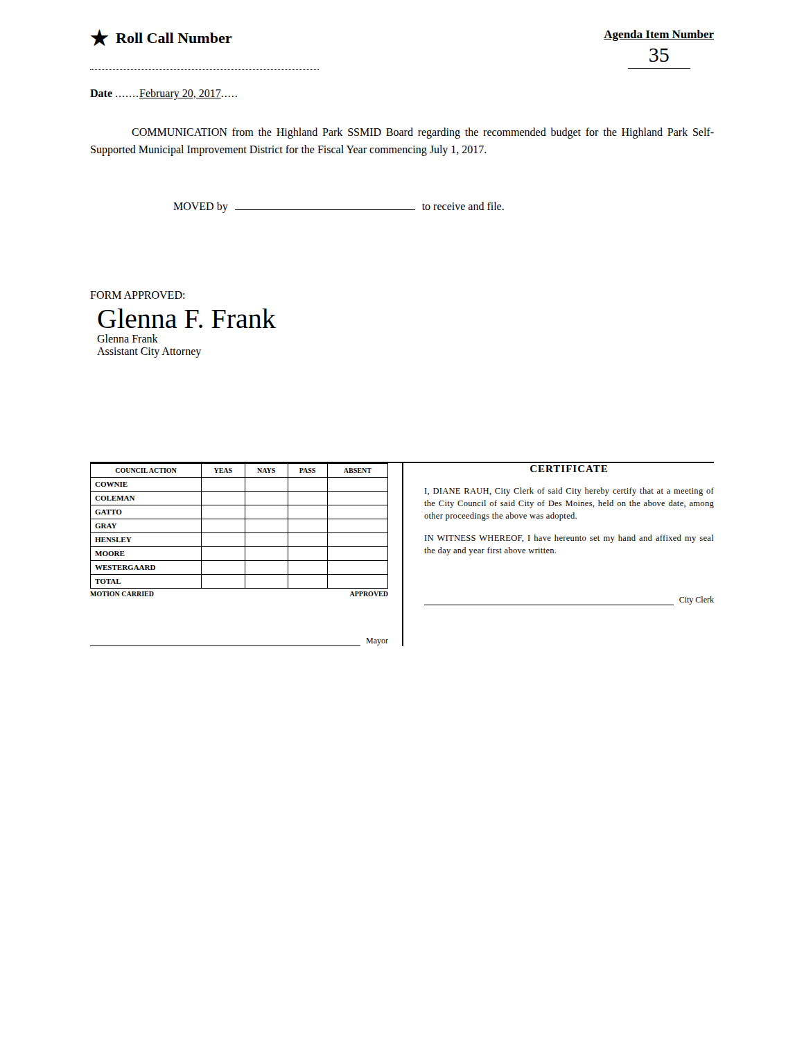★Roll Call Number
Agenda Item Number
35
Date ....... February 20, 2017.....
COMMUNICATION from the Highland Park SSMID Board regarding the recommended budget for the Highland Park Self-Supported Municipal Improvement District for the Fiscal Year commencing July 1, 2017.
MOVED by to receive and file.
FORM APPROVED:
Glenna F. Frank
Glenna Frank
Assistant City Attorney
| COUNCIL ACTION | YEAS | NAYS | PASS | ABSENT |
| --- | --- | --- | --- | --- |
| COWNIE | | | | |
| COLEMAN | | | | |
| GATTO | | | | |
| GRAY | | | | |
| HENSLEY | | | | |
| MOORE | | | | |
| WESTERGAARD | | | | |
| TOTAL | | | | |
MOTION CARRIED APPROVED
Mayor
CERTIFICATE
I, DIANE RAUH, City Clerk of said City hereby certify that at a meeting of the City Council of said City of Des Moines, held on the above date, among other proceedings the above was adopted.
IN WITNESS WHEREOF, I have hereunto set my hand and affixed my seal the day and year first above written.
City Clerk